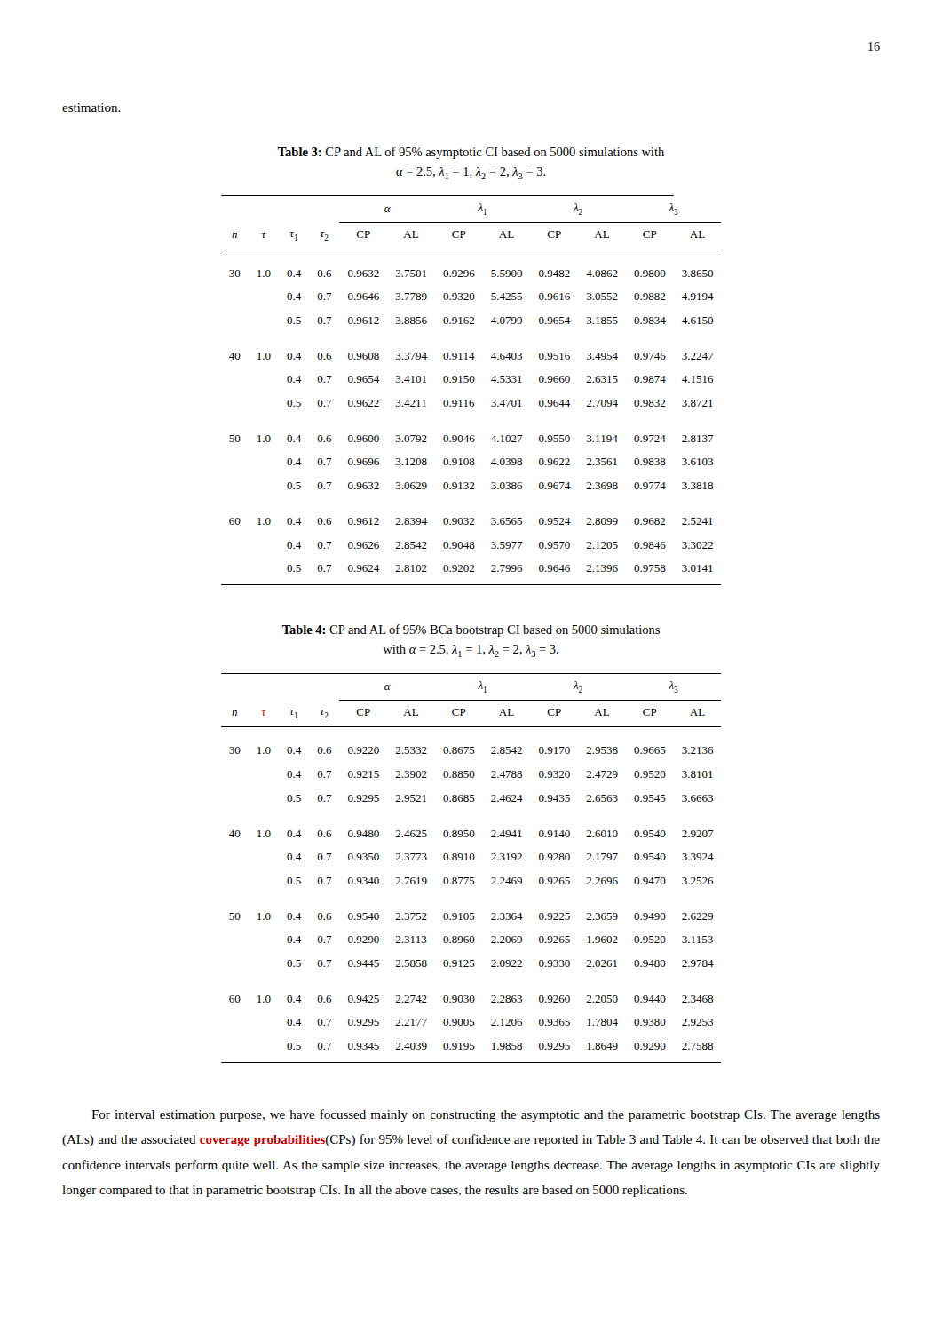16
estimation.
Table 3: CP and AL of 95% asymptotic CI based on 5000 simulations with
α = 2.5, λ1 = 1, λ2 = 2, λ3 = 3.
| | | | | α | λ 1 | λ 2 | λ 3 |
| n | τ | τ 1 | τ 2 | CP | AL | CP | AL | CP | AL | CP | AL |
| 30 | 1.0 | 0.4 | 0.6 | 0.9632 | 3.7501 | 0.9296 | 5.5900 | 0.9482 | 4.0862 | 0.9800 | 3.8650 |
| | | 0.4 | 0.7 | 0.9646 | 3.7789 | 0.9320 | 5.4255 | 0.9616 | 3.0552 | 0.9882 | 4.9194 |
| | | 0.5 | 0.7 | 0.9612 | 3.8856 | 0.9162 | 4.0799 | 0.9654 | 3.1855 | 0.9834 | 4.6150 |
| 40 | 1.0 | 0.4 | 0.6 | 0.9608 | 3.3794 | 0.9114 | 4.6403 | 0.9516 | 3.4954 | 0.9746 | 3.2247 |
| | | 0.4 | 0.7 | 0.9654 | 3.4101 | 0.9150 | 4.5331 | 0.9660 | 2.6315 | 0.9874 | 4.1516 |
| | | 0.5 | 0.7 | 0.9622 | 3.4211 | 0.9116 | 3.4701 | 0.9644 | 2.7094 | 0.9832 | 3.8721 |
| 50 | 1.0 | 0.4 | 0.6 | 0.9600 | 3.0792 | 0.9046 | 4.1027 | 0.9550 | 3.1194 | 0.9724 | 2.8137 |
| | | 0.4 | 0.7 | 0.9696 | 3.1208 | 0.9108 | 4.0398 | 0.9622 | 2.3561 | 0.9838 | 3.6103 |
| | | 0.5 | 0.7 | 0.9632 | 3.0629 | 0.9132 | 3.0386 | 0.9674 | 2.3698 | 0.9774 | 3.3818 |
| 60 | 1.0 | 0.4 | 0.6 | 0.9612 | 2.8394 | 0.9032 | 3.6565 | 0.9524 | 2.8099 | 0.9682 | 2.5241 |
| | | 0.4 | 0.7 | 0.9626 | 2.8542 | 0.9048 | 3.5977 | 0.9570 | 2.1205 | 0.9846 | 3.3022 |
| | | 0.5 | 0.7 | 0.9624 | 2.8102 | 0.9202 | 2.7996 | 0.9646 | 2.1396 | 0.9758 | 3.0141 |
Table 4: CP and AL of 95% BCa bootstrap CI based on 5000 simulations
with α = 2.5, λ1 = 1, λ2 = 2, λ3 = 3.
| | | | | α | λ 1 | λ 2 | λ 3 |
| n | τ | τ 1 | τ 2 | CP | AL | CP | AL | CP | AL | CP | AL |
| 30 | 1.0 | 0.4 | 0.6 | 0.9220 | 2.5332 | 0.8675 | 2.8542 | 0.9170 | 2.9538 | 0.9665 | 3.2136 |
| | | 0.4 | 0.7 | 0.9215 | 2.3902 | 0.8850 | 2.4788 | 0.9320 | 2.4729 | 0.9520 | 3.8101 |
| | | 0.5 | 0.7 | 0.9295 | 2.9521 | 0.8685 | 2.4624 | 0.9435 | 2.6563 | 0.9545 | 3.6663 |
| 40 | 1.0 | 0.4 | 0.6 | 0.9480 | 2.4625 | 0.8950 | 2.4941 | 0.9140 | 2.6010 | 0.9540 | 2.9207 |
| | | 0.4 | 0.7 | 0.9350 | 2.3773 | 0.8910 | 2.3192 | 0.9280 | 2.1797 | 0.9540 | 3.3924 |
| | | 0.5 | 0.7 | 0.9340 | 2.7619 | 0.8775 | 2.2469 | 0.9265 | 2.2696 | 0.9470 | 3.2526 |
| 50 | 1.0 | 0.4 | 0.6 | 0.9540 | 2.3752 | 0.9105 | 2.3364 | 0.9225 | 2.3659 | 0.9490 | 2.6229 |
| | | 0.4 | 0.7 | 0.9290 | 2.3113 | 0.8960 | 2.2069 | 0.9265 | 1.9602 | 0.9520 | 3.1153 |
| | | 0.5 | 0.7 | 0.9445 | 2.5858 | 0.9125 | 2.0922 | 0.9330 | 2.0261 | 0.9480 | 2.9784 |
| 60 | 1.0 | 0.4 | 0.6 | 0.9425 | 2.2742 | 0.9030 | 2.2863 | 0.9260 | 2.2050 | 0.9440 | 2.3468 |
| | | 0.4 | 0.7 | 0.9295 | 2.2177 | 0.9005 | 2.1206 | 0.9365 | 1.7804 | 0.9380 | 2.9253 |
| | | 0.5 | 0.7 | 0.9345 | 2.4039 | 0.9195 | 1.9858 | 0.9295 | 1.8649 | 0.9290 | 2.7588 |
For interval estimation purpose, we have focussed mainly on constructing the asymptotic and the parametric bootstrap CIs. The average lengths (ALs) and the associated coverage probabilities(CPs) for 95% level of confidence are reported in Table 3 and Table 4. It can be observed that both the confidence intervals perform quite well. As the sample size increases, the average lengths decrease. The average lengths in asymptotic CIs are slightly longer compared to that in parametric bootstrap CIs. In all the above cases, the results are based on 5000 replications.